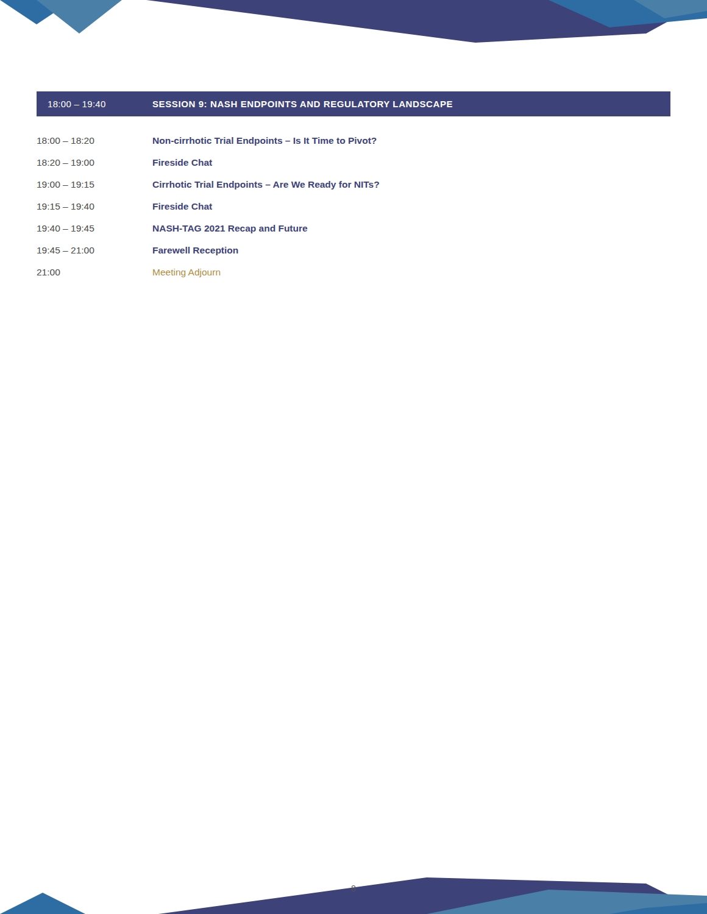18:00 – 19:40 SESSION 9: NASH ENDPOINTS AND REGULATORY LANDSCAPE
| 18:00 – 18:20 | Non-cirrhotic Trial Endpoints – Is It Time to Pivot? |
| 18:20 – 19:00 | Fireside Chat |
| 19:00 – 19:15 | Cirrhotic Trial Endpoints – Are We Ready for NITs? |
| 19:15 – 19:40 | Fireside Chat |
| 19:40 – 19:45 | NASH-TAG 2021 Recap and Future |
| 19:45 – 21:00 | Farewell Reception |
| 21:00 | Meeting Adjourn |
8